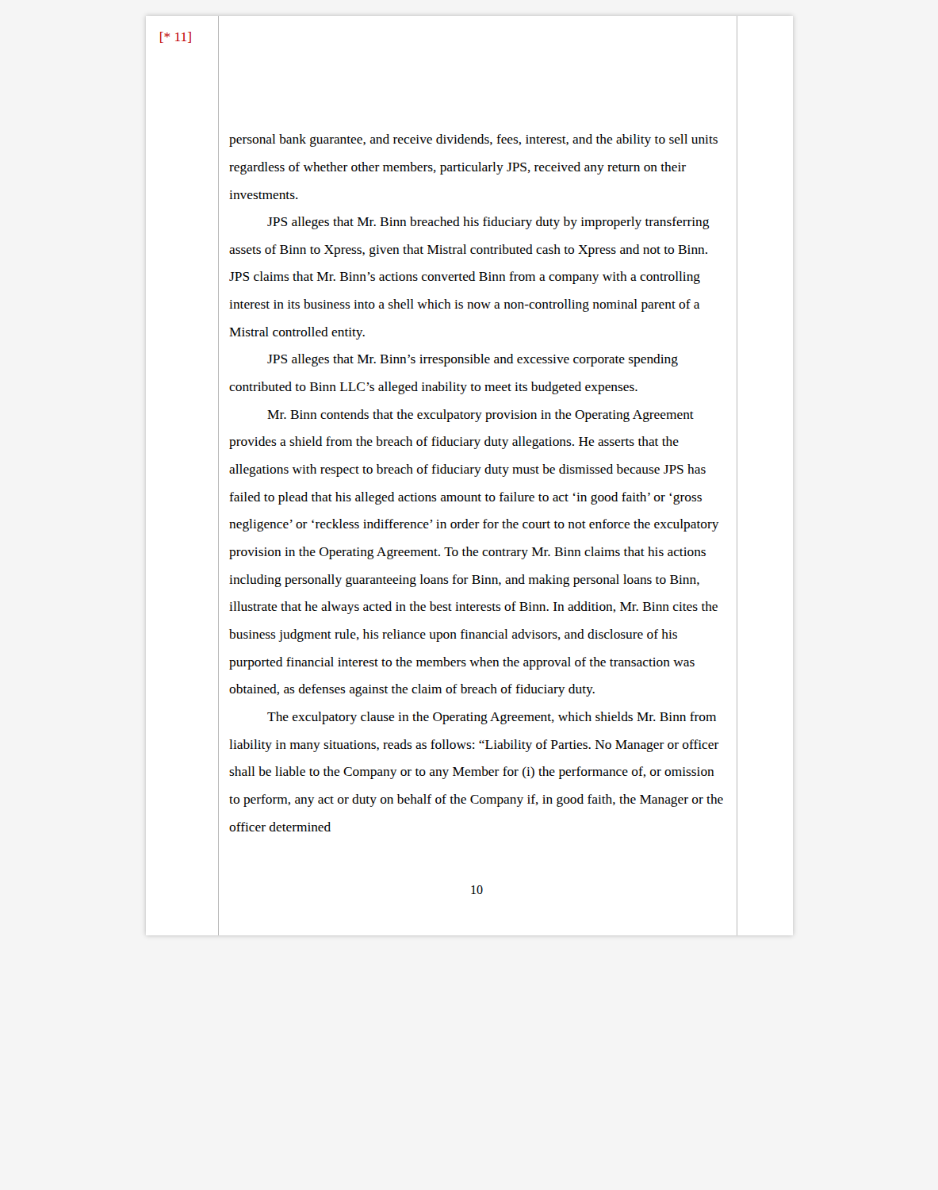[* 11]
personal bank guarantee, and receive dividends, fees, interest, and the ability to sell units regardless of whether other members, particularly JPS, received any return on their investments.
JPS alleges that Mr. Binn breached his fiduciary duty by improperly transferring assets of Binn to Xpress, given that Mistral contributed cash to Xpress and not to Binn. JPS claims that Mr. Binn’s actions converted Binn from a company with a controlling interest in its business into a shell which is now a non-controlling nominal parent of a Mistral controlled entity.
JPS alleges that Mr. Binn’s irresponsible and excessive corporate spending contributed to Binn LLC’s alleged inability to meet its budgeted expenses.
Mr. Binn contends that the exculpatory provision in the Operating Agreement provides a shield from the breach of fiduciary duty allegations. He asserts that the allegations with respect to breach of fiduciary duty must be dismissed because JPS has failed to plead that his alleged actions amount to failure to act ‘in good faith’ or ‘gross negligence’ or ‘reckless indifference’ in order for the court to not enforce the exculpatory provision in the Operating Agreement. To the contrary Mr. Binn claims that his actions including personally guaranteeing loans for Binn, and making personal loans to Binn, illustrate that he always acted in the best interests of Binn. In addition, Mr. Binn cites the business judgment rule, his reliance upon financial advisors, and disclosure of his purported financial interest to the members when the approval of the transaction was obtained, as defenses against the claim of breach of fiduciary duty.
The exculpatory clause in the Operating Agreement, which shields Mr. Binn from liability in many situations, reads as follows: “Liability of Parties. No Manager or officer shall be liable to the Company or to any Member for (i) the performance of, or omission to perform, any act or duty on behalf of the Company if, in good faith, the Manager or the officer determined
10